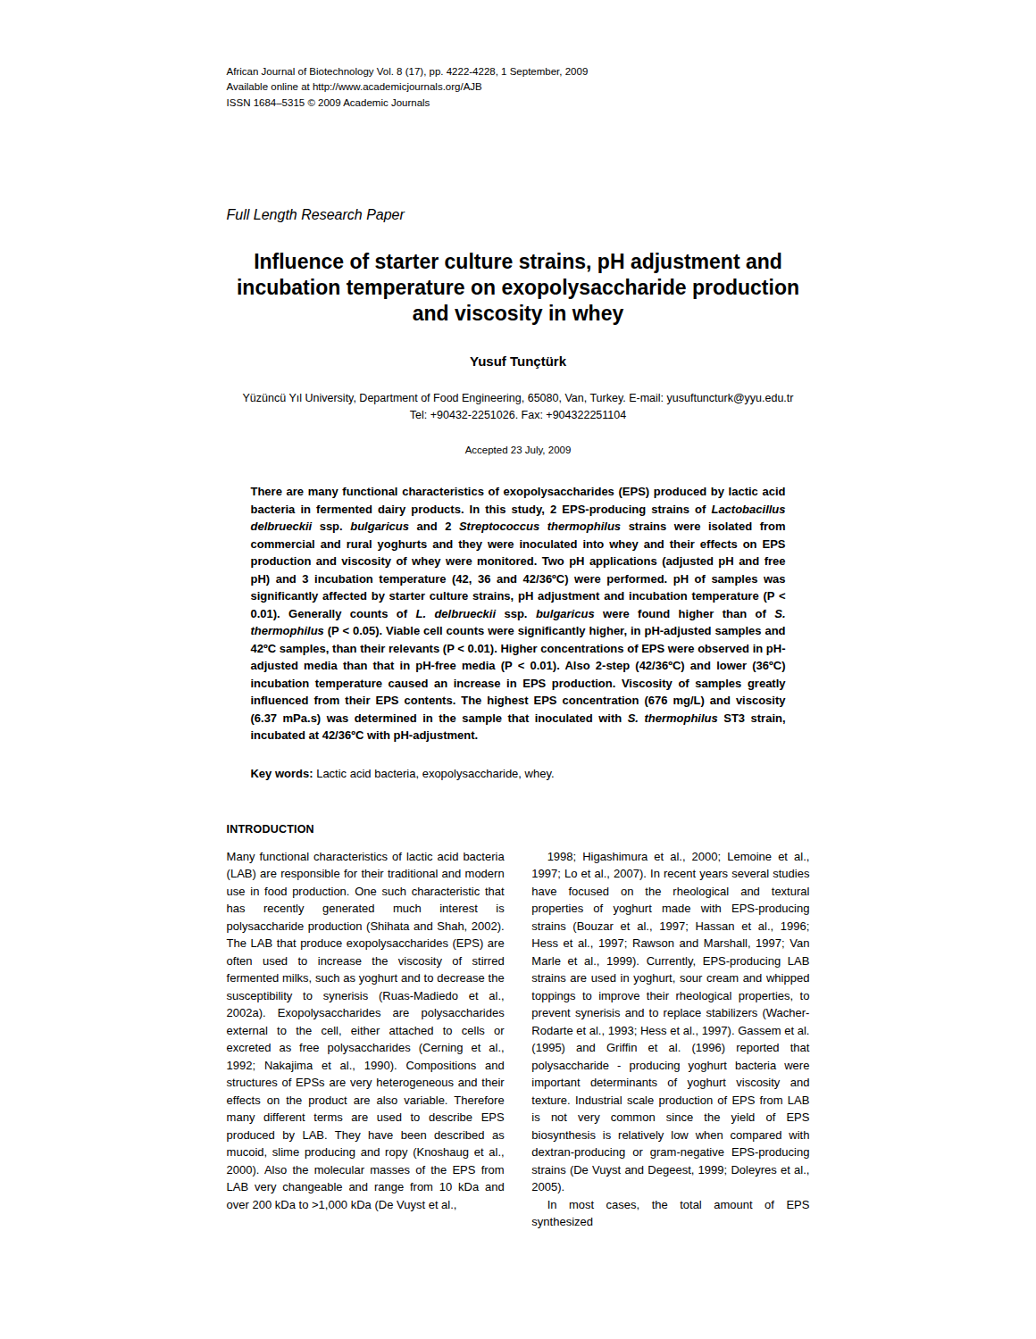African Journal of Biotechnology Vol. 8 (17), pp. 4222-4228, 1 September, 2009
Available online at http://www.academicjournals.org/AJB
ISSN 1684–5315 © 2009 Academic Journals
Full Length Research Paper
Influence of starter culture strains, pH adjustment and incubation temperature on exopolysaccharide production and viscosity in whey
Yusuf Tunçtürk
Yüzüncü Yıl University, Department of Food Engineering, 65080, Van, Turkey. E-mail: yusuftuncturk@yyu.edu.tr
Tel: +90432-2251026. Fax: +904322251104
Accepted 23 July, 2009
There are many functional characteristics of exopolysaccharides (EPS) produced by lactic acid bacteria in fermented dairy products. In this study, 2 EPS-producing strains of Lactobacillus delbrueckii ssp. bulgaricus and 2 Streptococcus thermophilus strains were isolated from commercial and rural yoghurts and they were inoculated into whey and their effects on EPS production and viscosity of whey were monitored. Two pH applications (adjusted pH and free pH) and 3 incubation temperature (42, 36 and 42/36ºC) were performed. pH of samples was significantly affected by starter culture strains, pH adjustment and incubation temperature (P < 0.01). Generally counts of L. delbrueckii ssp. bulgaricus were found higher than of S. thermophilus (P < 0.05). Viable cell counts were significantly higher, in pH-adjusted samples and 42ºC samples, than their relevants (P < 0.01). Higher concentrations of EPS were observed in pH-adjusted media than that in pH-free media (P < 0.01). Also 2-step (42/36ºC) and lower (36ºC) incubation temperature caused an increase in EPS production. Viscosity of samples greatly influenced from their EPS contents. The highest EPS concentration (676 mg/L) and viscosity (6.37 mPa.s) was determined in the sample that inoculated with S. thermophilus ST3 strain, incubated at 42/36ºC with pH-adjustment.
Key words: Lactic acid bacteria, exopolysaccharide, whey.
INTRODUCTION
Many functional characteristics of lactic acid bacteria (LAB) are responsible for their traditional and modern use in food production. One such characteristic that has recently generated much interest is polysaccharide production (Shihata and Shah, 2002). The LAB that produce exopolysaccharides (EPS) are often used to increase the viscosity of stirred fermented milks, such as yoghurt and to decrease the susceptibility to synerisis (Ruas-Madiedo et al., 2002a). Exopolysaccharides are polysaccharides external to the cell, either attached to cells or excreted as free polysaccharides (Cerning et al., 1992; Nakajima et al., 1990). Compositions and structures of EPSs are very heterogeneous and their effects on the product are also variable. Therefore many different terms are used to describe EPS produced by LAB. They have been described as mucoid, slime producing and ropy (Knoshaug et al., 2000). Also the molecular masses of the EPS from LAB very changeable and range from 10 kDa and over 200 kDa to >1,000 kDa (De Vuyst et al.,
1998; Higashimura et al., 2000; Lemoine et al., 1997; Lo et al., 2007). In recent years several studies have focused on the rheological and textural properties of yoghurt made with EPS-producing strains (Bouzar et al., 1997; Hassan et al., 1996; Hess et al., 1997; Rawson and Marshall, 1997; Van Marle et al., 1999). Currently, EPS-producing LAB strains are used in yoghurt, sour cream and whipped toppings to improve their rheological properties, to prevent synerisis and to replace stabilizers (Wacher-Rodarte et al., 1993; Hess et al., 1997). Gassem et al. (1995) and Griffin et al. (1996) reported that polysaccharide - producing yoghurt bacteria were important determinants of yoghurt viscosity and texture. Industrial scale production of EPS from LAB is not very common since the yield of EPS biosynthesis is relatively low when compared with dextran-producing or gram-negative EPS-producing strains (De Vuyst and Degeest, 1999; Doleyres et al., 2005).
In most cases, the total amount of EPS synthesized